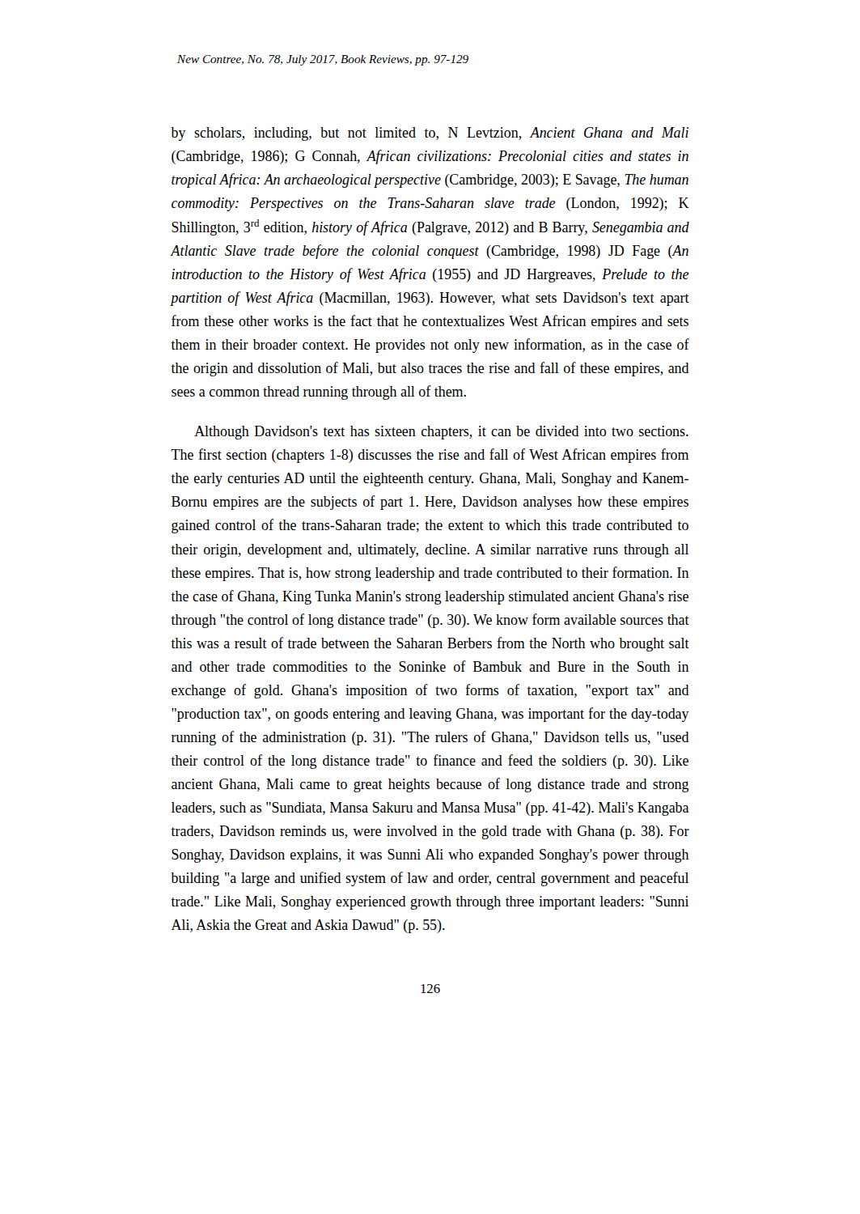New Contree, No. 78, July 2017, Book Reviews, pp. 97-129
by scholars, including, but not limited to, N Levtzion, Ancient Ghana and Mali (Cambridge, 1986); G Connah, African civilizations: Precolonial cities and states in tropical Africa: An archaeological perspective (Cambridge, 2003); E Savage, The human commodity: Perspectives on the Trans-Saharan slave trade (London, 1992); K Shillington, 3rd edition, history of Africa (Palgrave, 2012) and B Barry, Senegambia and Atlantic Slave trade before the colonial conquest (Cambridge, 1998) JD Fage (An introduction to the History of West Africa (1955) and JD Hargreaves, Prelude to the partition of West Africa (Macmillan, 1963). However, what sets Davidson's text apart from these other works is the fact that he contextualizes West African empires and sets them in their broader context. He provides not only new information, as in the case of the origin and dissolution of Mali, but also traces the rise and fall of these empires, and sees a common thread running through all of them.
Although Davidson's text has sixteen chapters, it can be divided into two sections. The first section (chapters 1-8) discusses the rise and fall of West African empires from the early centuries AD until the eighteenth century. Ghana, Mali, Songhay and Kanem-Bornu empires are the subjects of part 1. Here, Davidson analyses how these empires gained control of the trans-Saharan trade; the extent to which this trade contributed to their origin, development and, ultimately, decline. A similar narrative runs through all these empires. That is, how strong leadership and trade contributed to their formation. In the case of Ghana, King Tunka Manin's strong leadership stimulated ancient Ghana's rise through "the control of long distance trade" (p. 30). We know form available sources that this was a result of trade between the Saharan Berbers from the North who brought salt and other trade commodities to the Soninke of Bambuk and Bure in the South in exchange of gold. Ghana's imposition of two forms of taxation, "export tax" and "production tax", on goods entering and leaving Ghana, was important for the day-today running of the administration (p. 31). "The rulers of Ghana," Davidson tells us, "used their control of the long distance trade" to finance and feed the soldiers (p. 30). Like ancient Ghana, Mali came to great heights because of long distance trade and strong leaders, such as "Sundiata, Mansa Sakuru and Mansa Musa" (pp. 41-42). Mali's Kangaba traders, Davidson reminds us, were involved in the gold trade with Ghana (p. 38). For Songhay, Davidson explains, it was Sunni Ali who expanded Songhay's power through building "a large and unified system of law and order, central government and peaceful trade." Like Mali, Songhay experienced growth through three important leaders: "Sunni Ali, Askia the Great and Askia Dawud" (p. 55).
126